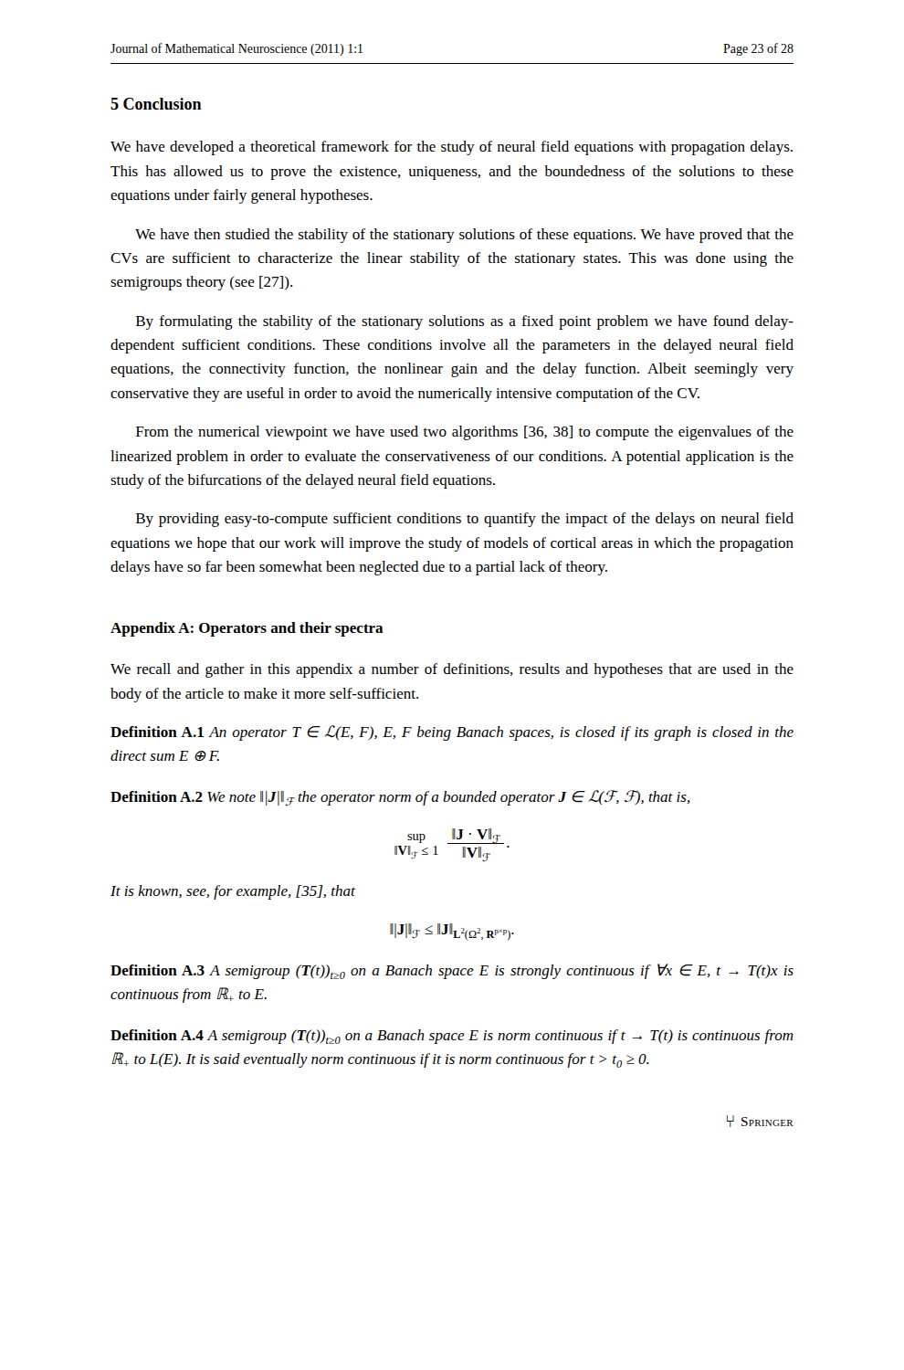Journal of Mathematical Neuroscience (2011) 1:1 Page 23 of 28
5 Conclusion
We have developed a theoretical framework for the study of neural field equations with propagation delays. This has allowed us to prove the existence, uniqueness, and the boundedness of the solutions to these equations under fairly general hypotheses.
We have then studied the stability of the stationary solutions of these equations. We have proved that the CVs are sufficient to characterize the linear stability of the stationary states. This was done using the semigroups theory (see [27]).
By formulating the stability of the stationary solutions as a fixed point problem we have found delay-dependent sufficient conditions. These conditions involve all the parameters in the delayed neural field equations, the connectivity function, the nonlinear gain and the delay function. Albeit seemingly very conservative they are useful in order to avoid the numerically intensive computation of the CV.
From the numerical viewpoint we have used two algorithms [36, 38] to compute the eigenvalues of the linearized problem in order to evaluate the conservativeness of our conditions. A potential application is the study of the bifurcations of the delayed neural field equations.
By providing easy-to-compute sufficient conditions to quantify the impact of the delays on neural field equations we hope that our work will improve the study of models of cortical areas in which the propagation delays have so far been somewhat been neglected due to a partial lack of theory.
Appendix A: Operators and their spectra
We recall and gather in this appendix a number of definitions, results and hypotheses that are used in the body of the article to make it more self-sufficient.
Definition A.1 An operator T ∈ ℒ(E, F), E, F being Banach spaces, is closed if its graph is closed in the direct sum E ⊕ F.
Definition A.2 We note ‖|J|‖ℱ the operator norm of a bounded operator J ∈ ℒ(ℱ, ℱ), that is,
sup ‖V‖ℱ ≤ 1 ‖J · V‖ℱ ‖V‖ℱ .
It is known, see, for example, [35], that
‖|J|‖ℱ ≤ ‖J‖L2(Ω2, Rp×p).
Definition A.3 A semigroup (T(t))t≥0 on a Banach space E is strongly continuous if ∀x ∈ E, t → T(t)x is continuous from ℝ+ to E.
Definition A.4 A semigroup (T(t))t≥0 on a Banach space E is norm continuous if t → T(t) is continuous from ℝ+ to L(E). It is said eventually norm continuous if it is norm continuous for t > t0 ≥ 0.
⑂ Springer